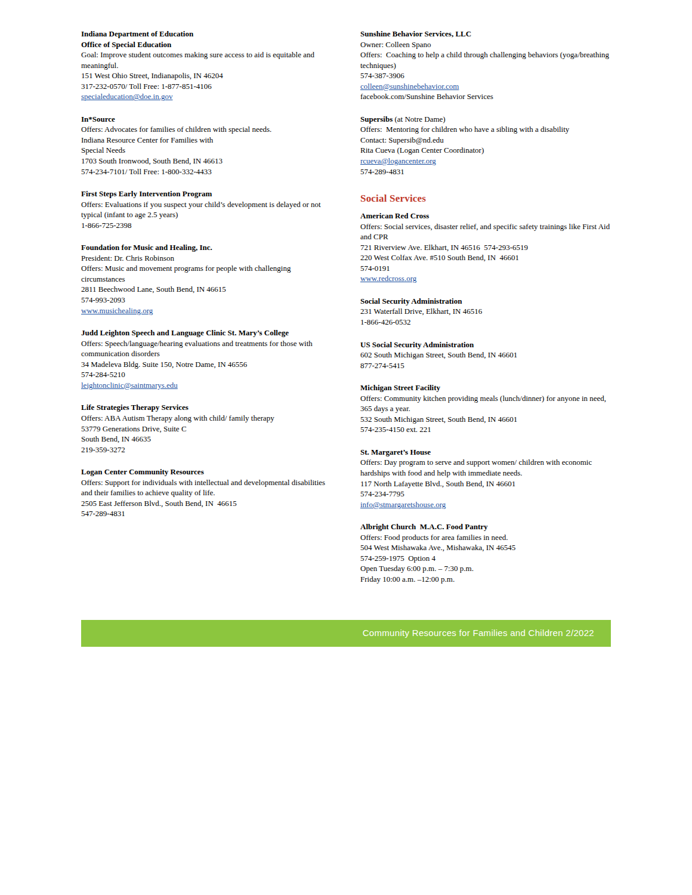Indiana Department of Education Office of Special Education Goal: Improve student outcomes making sure access to aid is equitable and meaningful. 151 West Ohio Street, Indianapolis, IN 46204 317-232-0570/ Toll Free: 1-877-851-4106 specialeducation@doe.in.gov
In*Source Offers: Advocates for families of children with special needs. Indiana Resource Center for Families with Special Needs 1703 South Ironwood, South Bend, IN 46613 574-234-7101/ Toll Free: 1-800-332-4433
First Steps Early Intervention Program Offers: Evaluations if you suspect your child’s development is delayed or not typical (infant to age 2.5 years) 1-866-725-2398
Foundation for Music and Healing, Inc. President: Dr. Chris Robinson Offers: Music and movement programs for people with challenging circumstances 2811 Beechwood Lane, South Bend, IN 46615 574-993-2093 www.musichealing.org
Judd Leighton Speech and Language Clinic St. Mary’s College Offers: Speech/language/hearing evaluations and treatments for those with communication disorders 34 Madeleva Bldg. Suite 150, Notre Dame, IN 46556 574-284-5210 leightonclinic@saintmarys.edu
Life Strategies Therapy Services Offers: ABA Autism Therapy along with child/ family therapy 53779 Generations Drive, Suite C South Bend, IN 46635 219-359-3272
Logan Center Community Resources Offers: Support for individuals with intellectual and developmental disabilities and their families to achieve quality of life. 2505 East Jefferson Blvd., South Bend, IN 46615 547-289-4831
Sunshine Behavior Services, LLC Owner: Colleen Spano Offers: Coaching to help a child through challenging behaviors (yoga/breathing techniques) 574-387-3906 colleen@sunshinebehavior.com facebook.com/Sunshine Behavior Services
Supersibs (at Notre Dame) Offers: Mentoring for children who have a sibling with a disability Contact: Supersib@nd.edu Rita Cueva (Logan Center Coordinator) rcueva@logancenter.org 574-289-4831
Social Services
American Red Cross Offers: Social services, disaster relief, and specific safety trainings like First Aid and CPR 721 Riverview Ave. Elkhart, IN 46516 574-293-6519 220 West Colfax Ave. #510 South Bend, IN 46601 574-0191 www.redcross.org
Social Security Administration 231 Waterfall Drive, Elkhart, IN 46516 1-866-426-0532
US Social Security Administration 602 South Michigan Street, South Bend, IN 46601 877-274-5415
Michigan Street Facility Offers: Community kitchen providing meals (lunch/dinner) for anyone in need, 365 days a year. 532 South Michigan Street, South Bend, IN 46601 574-235-4150 ext. 221
St. Margaret’s House Offers: Day program to serve and support women/ children with economic hardships with food and help with immediate needs. 117 North Lafayette Blvd., South Bend, IN 46601 574-234-7795 info@stmargaretshouse.org
Albright Church M.A.C. Food Pantry Offers: Food products for area families in need. 504 West Mishawaka Ave., Mishawaka, IN 46545 574-259-1975 Option 4 Open Tuesday 6:00 p.m. – 7:30 p.m. Friday 10:00 a.m. –12:00 p.m.
Community Resources for Families and Children 2/2022